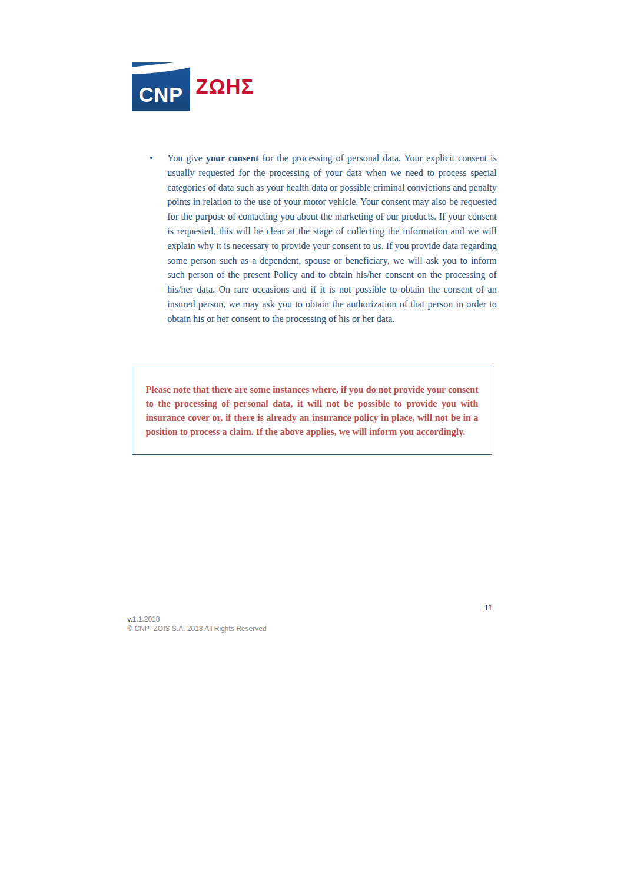CNP
ΖΩΗΣ
You give your consent for the processing of personal data. Your explicit consent is usually requested for the processing of your data when we need to process special categories of data such as your health data or possible criminal convictions and penalty points in relation to the use of your motor vehicle. Your consent may also be requested for the purpose of contacting you about the marketing of our products. If your consent is requested, this will be clear at the stage of collecting the information and we will explain why it is necessary to provide your consent to us. If you provide data regarding some person such as a dependent, spouse or beneficiary, we will ask you to inform such person of the present Policy and to obtain his/her consent on the processing of his/her data. On rare occasions and if it is not possible to obtain the consent of an insured person, we may ask you to obtain the authorization of that person in order to obtain his or her consent to the processing of his or her data.
Please note that there are some instances where, if you do not provide your consent to the processing of personal data, it will not be possible to provide you with insurance cover or, if there is already an insurance policy in place, will not be in a position to process a claim. If the above applies, we will inform you accordingly.
11
v. 1.1.2018
© CNP ZOIS S.A. 2018 All Rights Reserved